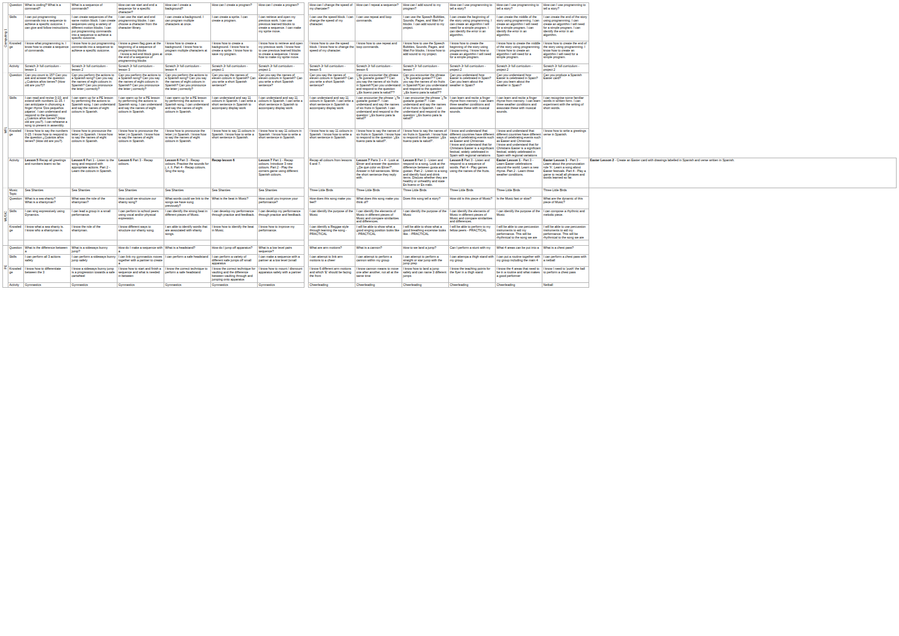| Computing 1 | Question | What is coding? What is a command? | What is a sequence of commands? | How can we start and end a sequence for a specific character? | How can I create a background? | How can I create a program? | How can I create a program? | | How can I change the speed of my charcater? | How can I repeat a sequence? | How can I add sound to my program? | How can I use programming to tell a story? | How can I use programming to tell a story? | How can I use programming to tell a story? |
| Skills | I can put programming commands into a sequence to achieve a specific outcome. I can give and follow instructions. | I can create sequences of the same motion block. I can create sequences using a variety of different motion blocks. I can put programming commands into a sequence to achieve a specific outcome. | I can use the start and end programming blocks. I can choose a character from the character library. | I can create a background. I can program multiple characters at once. | I can create a sprite. I can create a program. | I can retrieve and open my previous work. I can use previous learned blocks to create a sequence. I can make my sprite move. | | I can use the speed block. I can change the speed of my character. | I can use repeat and loop commands. | I can use the Speech Bubbles, Sounds, Pages, and Wait For blocks. I can add sound to my project. | I can create the beginning of the story using programming. I can create an algorithm I will need for a simple program. I can identify the error in an algorithm. | I can create the middle of the story using programming. I can create an algorithm I will need for a simple program. I can identify the error in an algorithm. | I can create the end of the story using programming. I can create an algorithm I will need for a simple program. I can identify the error in an algorithm. |
| Knowledge | I know what programming is. I know how to create a sequence of commands. | I know how to put programming commands into a sequence to achieve a specific outcome. | I know a green flag goes at the beginning of a sequence of programming blocks . I know a red end block goes at the end of a sequence of programming blocks | I know how to create a background. I know how to program multiple characters at once. | I know how to create a background. I know how to create a sprite. I know how to save my program. | I know how to retrieve and open my previous work. I know how to use previous learned blocks to create a sequence. I know how to make my sprite move. | | I know how to use the speed block. I know how to change the speed of my character. | I know how to use repeat and loop commands. | I know how to use the Speech Bubbles, Sounds, Pages, and Wait For blocks. I know how to add sound to my project. | I know how to create the beginning of the story using programming. I know how to create an algorithm I will need for a simple program. | I know how to create the middle of the story using programming. I know how to create an algorithm I will need for a simple program. | I know how to create the end of the story using programming. I know how to create an algorithm I will need for a simple program. |
| Activity | Scratch Jr full curriculum - lesson 1 | Scratch Jr full curriculum - lesson 2 | Scratch Jr full curriculum - lesson 3 | Scratch Jr full curriculum - lesson 4 | Scratch Jr full curriculum - project 1 | Scratch Jr full curriculum - project 1 | | Scratch Jr full curriculum - lesson 5 | Scratch Jr full curriculum - lesson 6 | Scratch Jr full curriculum - lesson 7 | Scratch Jr full curriculum - project 2 | Scratch Jr full curriculum - project 2 | Scratch Jr full curriculum - project 2 |
| MFL | Question | Can you count to 15? Can you ask and answer the question ¿Cuántos años tienes? (How old are you?)? | Can you perform the actions to a Spanish song? Can you say the names of eight colours in Spanish? Can you pronounce the letter j correctly? | Can you perform the actions to a Spanish song? Can you say the names of eight colours in Spanish? Can you pronounce the letter j correctly? | Can you perform the actions to a Spanish song? Can you say the names of eight colours in Spanish? Can you pronounce the letter j correctly? | Can you say the names of eleven colours in Spanish? Can you write a short Spanish sentence? | Can you say the names of eleven colours in Spanish? Can you write a short Spanish sentence? | | Can you say the names of eleven colours in Spanish? Can you write a short Spanish sentence? | Can you encounter the phrase '¿Te gusta/te gustan?'? Can you say the names of six fruits in Spanish?Can you understand and respond to the question '¿Es bueno para la salud?'? | Can you encounter the phrase '¿Te gusta/te gustan?'? Can you say the names of six fruits in Spanish?Can you understand and respond to the question '¿Es bueno para la salud?'? | Can you understand how Easter is celebrated in Spain? Can you learn about the weather in Spain? | Can you understand how Easter is celebrated in Spain? Can you learn about the weather in Spain? | Can you produce a Spanish Easter card? |
| Skills | I can read and revise 0-10, and extend with numbers 11-15. I can anticipate in chorusing a finger rhyme 'Dos pequeños pájaros'. I can understand and respond to the question: ¿Cuántos años tienes? (How old are you?). I can rehearse a song to present in assembly. | I can warm up for a PE lesson by performing the actions to Spanish song. I can understand and say the names of eight colours in Spanish. | I can warm up for a PE lesson by performing the actions to Spanish song. I can understand and say the names of eight colours in Spanish. | I can warm up for a PE lesson by performing the actions to Spanish song. I can understand and say the names of eight colours in Spanish. | I can understand and say 11 colours in Spanish. I can write a short sentence in Spanish to accompany display work | I can understand and say 11 colours in Spanish. I can write a short sentence in Spanish to accompany display work | | I can understand and say 11 colours in Spanish. I can write a short sentence in Spanish to accompany display work | I can encounter the phrase '¿Te gusta/te gustan?'. I can understand and say the names of six fruits in Spanish. I can understand and respond to the question '¿Es bueno para la salud?' | I can encounter the phrase '¿Te gusta/te gustan?'. I can understand and say the names of six fruits in Spanish. I can understand and respond to the question '¿Es bueno para la salud?' | I can learn and recite a finger rhyme from memory. I can learn three weather conditions and associate these with musical sounds. | I can learn and recite a finger rhyme from memory. I can learn three weather conditions and associate these with musical sounds. | I can recognise some familiar words in written form. I can experiment with the writing of short words. |
| Knowledge | I know how to say the numbers 0-15. I know how to respond to the question ¿Cuántos años tienes? (How old are you?). | I know how to pronounce the letter j in Spanish. I know how to say the names of eight colours in Spanish. | I know how to pronounce the letter j in Spanish. I know how to say the names of eight colours in Spanish. | I know how to pronounce the letter j in Spanish. I know how to say the names of eight colours in Spanish. | I know how to say 11 colours in Spanish. I know how to write a short sentence in Spanish. | I know how to say 11 colours in Spanish. I know how to write a short sentence in Spanish. | | I know how to say 11 colours in Spanish. I know how to write a short sentence in Spanish. | I know how to say the names of six fruits in Spanish. I know how to respond to the question '¿Es bueno para la salud?'. | I know how to say the names of six fruits in Spanish. I know how to respond to the question '¿Es bueno para la salud?'. | I know and understand that different countries have different ways of celebrating events such as Easter and Christmas I know and understand that for Christians Easter is a significant festival, widely celebrated in Spain with regional variations | I know and understand that different countries have different ways of celebrating events such as Easter and Christmas I know and understand that for Christians Easter is a significant festival, widely celebrated in Spain with regional variations | I know how to write a greetings verse in Spanish. |
| Activity | Lesson 5 Recap all greetings and numbers learnt so far. | Lesson 6 Part 1 - Listen to the song and respond with appropriate actions. Part 2 - Learn the colours in Spanish. | Lesson 6 Part 3 - Recap colours. | Lesson 6 Part 3 - Recap colours. Practise the sounds for j, z, ll. Part 4 - Recap colours. Sing the song. | Recap lesson 6 | Lesson 7 Part 1 - Recap colours. Introduce 3 new colours. Part 2 - Play the corners game using different Spanish colours. | | Recap all colours from lessons 6 and 7. | Lesson 7 Parts 3 + 4 - Look at Elmer and answer the question '¿De qué color es Elmer?'. Answer in full sentences. Write the short sentence they reply with. | Lesson 8 Part 1 - Listen and respond to a song. Look at the difference between gusta and gustan. Part 2 - Listen to a song and identify food and drink items. Discuss whether they are healthy or unhealthy and state Es bueno or Es malo. | Lesson 8 Part 3 - Listen and respond to a sequence of words. Part 4 - Play games using the names of the fruits. | Easter Lesson 1 - Part 3 - Learn Easter celebrations around the world. Learn a new rhyme. Part 2 - Learn three weather conditions. | Easter Lesson 1 - Part 3 - Learn about the pronunciation rule 'h'. Learn a song about Easter festivals. Part 4 - Play a game to recall all phrases and words learned so far. | Easter Lesson 2 - Create an Easter card with drawings labelled in Spanish and verse written in Spanish. |
| MUSIC | Music Topic | Sea Shanties | Sea Shanties | Sea Shanties | Sea Shanties | Sea Shanties | Sea Shanties | | Three Little Birds | Three Little Birds | Three Little Birds | Three Little Birds | Three Little Birds | Three Little Birds |
| Question | What is a sea shanty? What is a shantyman? | What was the role of the shantyman? | How could we structure our shanty song? | What words could we link to the songs we have sung previously? | What is the beat in Music? | How could you improve your performance? | | How does this song make you feel? | What does this song make you think of? | Does this song tell a story? | How old is this piece of Music? | Is the Music fast or slow? | What are the dynamic of this piece of Music? |
| Skills | I can sing expressively using Dynamics. | I can lead a group in a small performance. | I can perform to school peers using vocal and/or physical expression. | I can identify the strong beat in different pieces of Music. | I can develop my performance through practice and feedback. | I can develop my performance through practice and feedback. | | I can identify the purpose of the Music | I can identify the elements of Music in different pieces of Music and compare similarities and differences. | I can identify the purpose of the Music | I can identify the elements of Music in different pieces of Music and compare similarities and differences. | I can identify the purpose of the Music | I can compose a rhythmic and melodic piece. |
| Knowledge | I know what a sea shanty is. I know who a shantyman is. | I know the role of the shantyman. | I know different ways to structure our shanty song. | I am able to identify words that are associated with shanty songs. | I know how to identify the beat in Music. | I know how to improve my performance. | | I can identify a Reggae style through learning the song - PRACTICAL | I will be able to show what a good singing position looks like - PRACTICAL | I will be able to show what a good breathing excersise looks like. - PRACTICAL | I will be able to perform to my fellow peers - PRACTICAL | I will be able to use percussion instruments to aid my performance. This will be rhythmical to the song we are | I will be able to use percussion instruments to aid my performance. This will be rhythmical to the song we are |
| PE | Question | What is the difference between a | What is a sideways bunny jump? | How do I make a sequence with a | What is a headstand? | How do I jump off apparatus? | What is a low level pairs sequence? | | What are arm motions? | What is a cannon? | How to we land a jump? | Can I perform a stunt with my | What 4 areas can be put into a | What is a chest pass? |
| Skills | I can perform all 3 actions safely | I can perform a sideways bunny jump safely | I can link my gymnastics moves together with a partner to create a | I can perform a safe headstand | I can perform a variety of different safe jumps off small apparatus | I can make a sequence with a partner at a low level (small | | I can attempt to link arm motions to a cheer | I can attempt to perform a cannon within my group | I can attempt to perform a straight or star jump with the jump prep | I can attempa a thigh stand with my group | I can put a routine together with my group including the main 4 | I can perform a chest pass with a netball |
| Knowledge | I know how to differentiate between the 3 | I know a sideways bunny jump is a progression towards a safe cartwheel | I know how to start and finish a sequence and what is needed in between | I know the correct technique to perform a safe headstand | I know the correct technique for vaulting and the difference between vaulting through and jumping onto apparatus | I know how to mount / dismount apparatus safely with a partner | | I know 6 different arm motions and which 'E' should be facing the front | I know cannon means to move one after another, not all at the same time | I know how to land a jump safely and can name 3 different jumps | I know the teaching points for the flyer in a thigh stand | I know the 4 areas that need to be in a routine and what makes a good performer | I know I need to 'push' the ball to perform a chest pass |
| Activity | Gymnastics | Gymnastics | Gymnastics | Gymnastics | Gymnastics | Gymnastics | | Cheerleading | Cheerleading | Cheerleading | Cheerleading | Cheerleading | Netball |